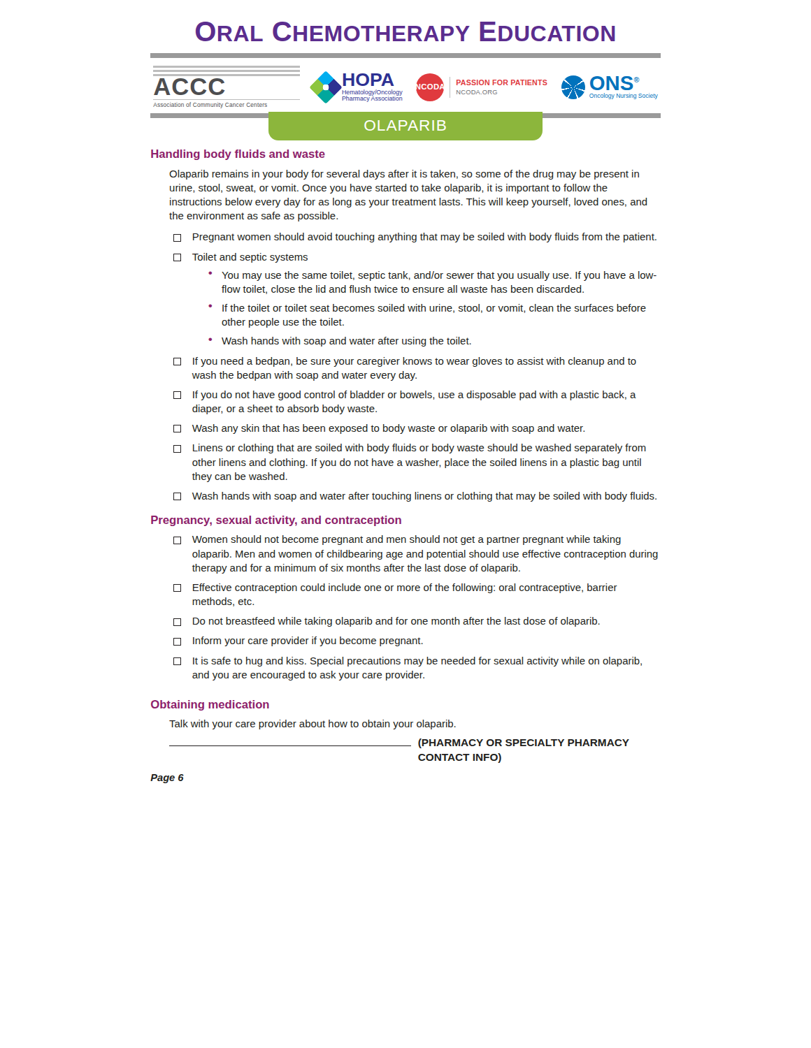ORAL CHEMOTHERAPY EDUCATION
ACCC
Association of Community Cancer Centers
HOPA
Hematology/Oncology
Pharmacy Association
NCODA
PASSION FOR PATIENTS
NCODA.ORG
ONS®
Oncology Nursing Society
OLAPARIB
Handling body fluids and waste
Olaparib remains in your body for several days after it is taken, so some of the drug may be present in urine, stool, sweat, or vomit. Once you have started to take olaparib, it is important to follow the instructions below every day for as long as your treatment lasts. This will keep yourself, loved ones, and the environment as safe as possible.
Pregnant women should avoid touching anything that may be soiled with body fluids from the patient.
Toilet and septic systems
You may use the same toilet, septic tank, and/or sewer that you usually use. If you have a low-flow toilet, close the lid and flush twice to ensure all waste has been discarded.
If the toilet or toilet seat becomes soiled with urine, stool, or vomit, clean the surfaces before other people use the toilet.
Wash hands with soap and water after using the toilet.
If you need a bedpan, be sure your caregiver knows to wear gloves to assist with cleanup and to wash the bedpan with soap and water every day.
If you do not have good control of bladder or bowels, use a disposable pad with a plastic back, a diaper, or a sheet to absorb body waste.
Wash any skin that has been exposed to body waste or olaparib with soap and water.
Linens or clothing that are soiled with body fluids or body waste should be washed separately from other linens and clothing. If you do not have a washer, place the soiled linens in a plastic bag until they can be washed.
Wash hands with soap and water after touching linens or clothing that may be soiled with body fluids.
Pregnancy, sexual activity, and contraception
Women should not become pregnant and men should not get a partner pregnant while taking olaparib. Men and women of childbearing age and potential should use effective contraception during therapy and for a minimum of six months after the last dose of olaparib.
Effective contraception could include one or more of the following: oral contraceptive, barrier methods, etc.
Do not breastfeed while taking olaparib and for one month after the last dose of olaparib.
Inform your care provider if you become pregnant.
It is safe to hug and kiss. Special precautions may be needed for sexual activity while on olaparib, and you are encouraged to ask your care provider.
Obtaining medication
Talk with your care provider about how to obtain your olaparib.
(PHARMACY OR SPECIALTY PHARMACY CONTACT INFO)
Page 6